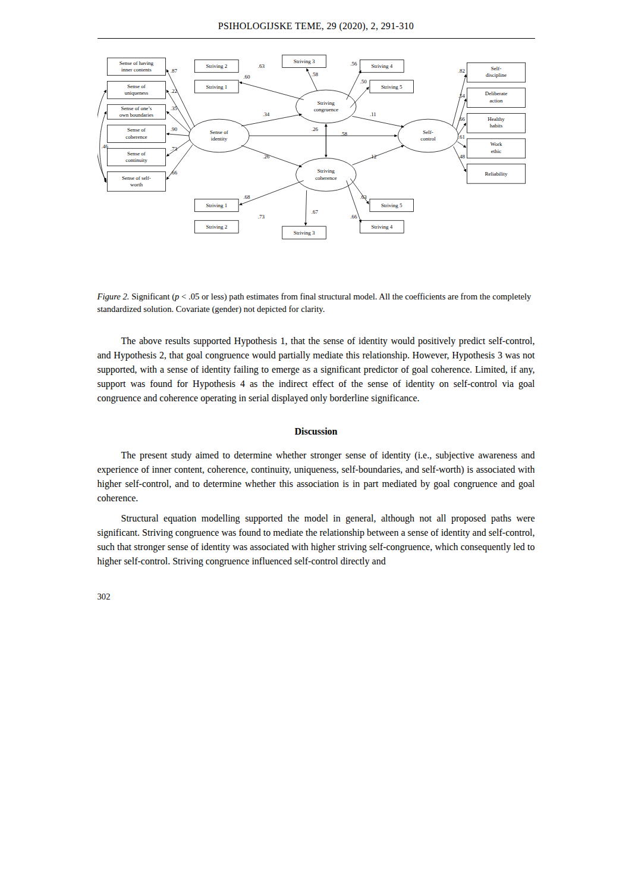PSIHOLOGIJSKE TEME, 29 (2020), 2, 291-310
Figure 2. Structural model path diagram Path diagram showing the sense of identity latent variable with six indicators (sense of having inner contents, sense of uniqueness, sense of one's own boundaries, sense of coherence, sense of continuity, sense of self-worth) predicting striving congruence, striving coherence, and self-control. Self-control has five indicators: self-discipline, deliberate action, healthy habits, work ethic, and reliability. Striving congruence and striving coherence each have five striving indicators. Sense of having inner contents Sense of uniqueness Sense of one’s own boundaries Sense of coherence Sense of continuity Sense of self- worth Striving 2 Striving 3 Striving 4 Striving 1 Striving 5 Striving 1 Striving 5 Striving 2 Striving 3 Striving 4 Self- discipline Deliberate action Healthy habits Work ethic Reliability Sense of identity Striving congruence Striving coherence Self- control .87 .22 .35 .90 .73 .66 .46 .60 .63 .58 .56 .50 .68 .73 .67 .66 .63 .34 .26 .26 .58 .11 .12 .82 .54 .66 .61 .48
Figure 2. Significant (p < .05 or less) path estimates from final structural model. All the coefficients are from the completely standardized solution. Covariate (gender) not depicted for clarity.
The above results supported Hypothesis 1, that the sense of identity would positively predict self-control, and Hypothesis 2, that goal congruence would partially mediate this relationship. However, Hypothesis 3 was not supported, with a sense of identity failing to emerge as a significant predictor of goal coherence. Limited, if any, support was found for Hypothesis 4 as the indirect effect of the sense of identity on self-control via goal congruence and coherence operating in serial displayed only borderline significance.
Discussion
The present study aimed to determine whether stronger sense of identity (i.e., subjective awareness and experience of inner content, coherence, continuity, uniqueness, self-boundaries, and self-worth) is associated with higher self-control, and to determine whether this association is in part mediated by goal congruence and goal coherence.
Structural equation modelling supported the model in general, although not all proposed paths were significant. Striving congruence was found to mediate the relationship between a sense of identity and self-control, such that stronger sense of identity was associated with higher striving self-congruence, which consequently led to higher self-control. Striving congruence influenced self-control directly and
302